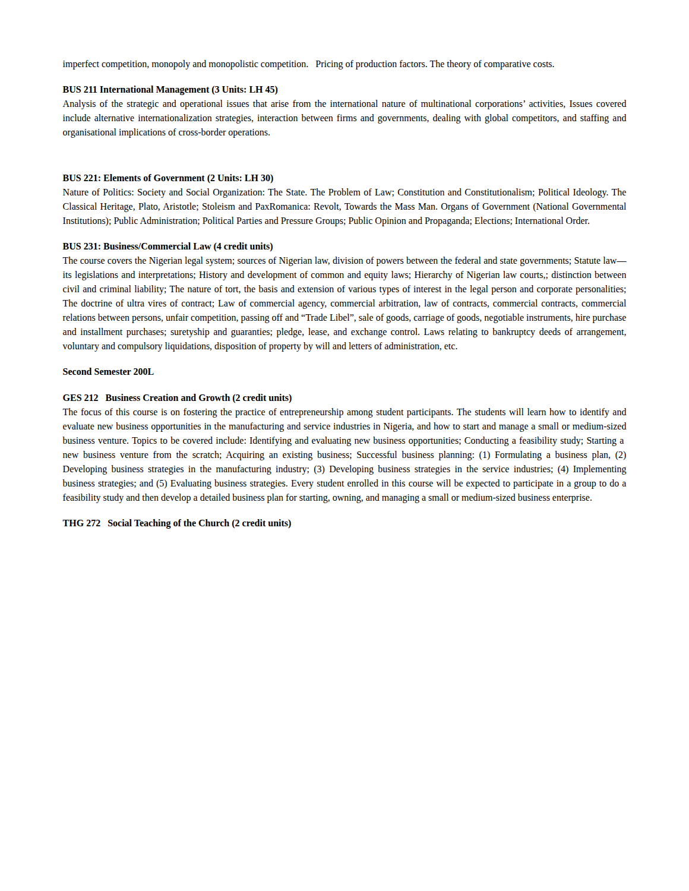imperfect competition, monopoly and monopolistic competition. Pricing of production factors. The theory of comparative costs.
BUS 211 International Management (3 Units: LH 45)
Analysis of the strategic and operational issues that arise from the international nature of multinational corporations’ activities, Issues covered include alternative internationalization strategies, interaction between firms and governments, dealing with global competitors, and staffing and organisational implications of cross-border operations.
BUS 221: Elements of Government (2 Units: LH 30)
Nature of Politics: Society and Social Organization: The State. The Problem of Law; Constitution and Constitutionalism; Political Ideology. The Classical Heritage, Plato, Aristotle; Stoleism and PaxRomanica: Revolt, Towards the Mass Man. Organs of Government (National Governmental Institutions); Public Administration; Political Parties and Pressure Groups; Public Opinion and Propaganda; Elections; International Order.
BUS 231: Business/Commercial Law (4 credit units)
The course covers the Nigerian legal system; sources of Nigerian law, division of powers between the federal and state governments; Statute law—its legislations and interpretations; History and development of common and equity laws; Hierarchy of Nigerian law courts,; distinction between civil and criminal liability; The nature of tort, the basis and extension of various types of interest in the legal person and corporate personalities; The doctrine of ultra vires of contract; Law of commercial agency, commercial arbitration, law of contracts, commercial contracts, commercial relations between persons, unfair competition, passing off and “Trade Libel”, sale of goods, carriage of goods, negotiable instruments, hire purchase and installment purchases; suretyship and guaranties; pledge, lease, and exchange control. Laws relating to bankruptcy deeds of arrangement, voluntary and compulsory liquidations, disposition of property by will and letters of administration, etc.
Second Semester 200L
GES 212 Business Creation and Growth (2 credit units)
The focus of this course is on fostering the practice of entrepreneurship among student participants. The students will learn how to identify and evaluate new business opportunities in the manufacturing and service industries in Nigeria, and how to start and manage a small or medium-sized business venture. Topics to be covered include: Identifying and evaluating new business opportunities; Conducting a feasibility study; Starting a new business venture from the scratch; Acquiring an existing business; Successful business planning: (1) Formulating a business plan, (2) Developing business strategies in the manufacturing industry; (3) Developing business strategies in the service industries; (4) Implementing business strategies; and (5) Evaluating business strategies. Every student enrolled in this course will be expected to participate in a group to do a feasibility study and then develop a detailed business plan for starting, owning, and managing a small or medium-sized business enterprise.
THG 272 Social Teaching of the Church (2 credit units)